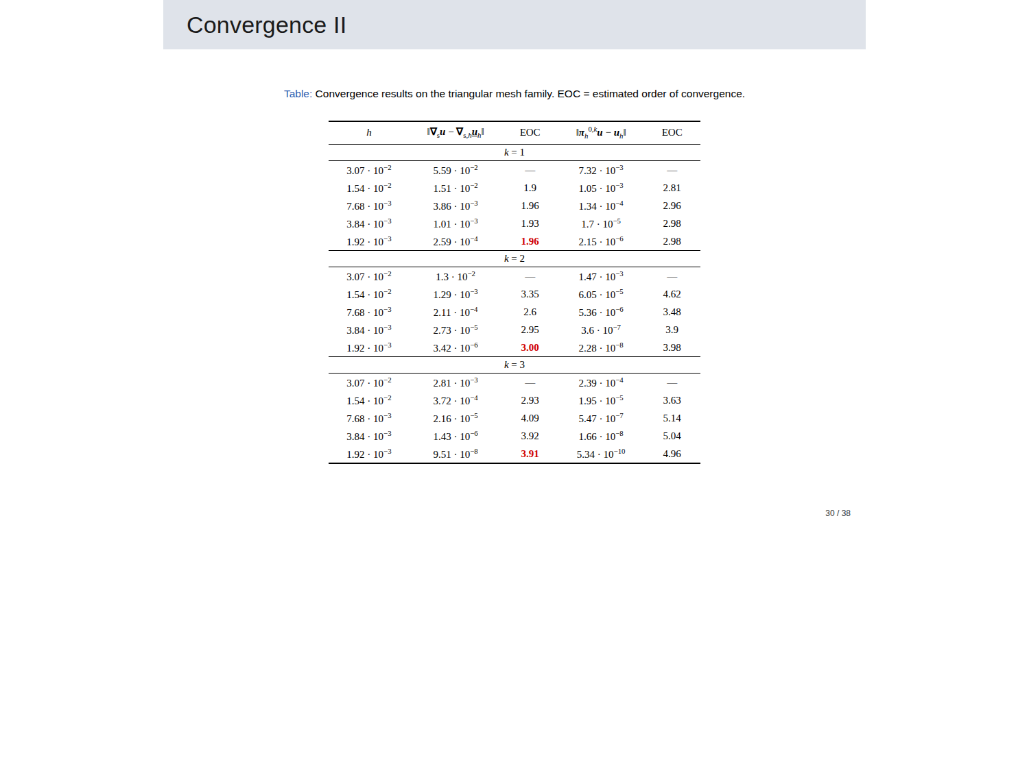Convergence II
Table: Convergence results on the triangular mesh family. EOC = estimated order of convergence.
| h | ‖ ∇ s u − ∇ s, h u h ‖ | EOC | ‖ π h 0, k u − u h ‖ | EOC |
| --- | --- | --- | --- | --- |
| k = 1 |
| 3.07 · 10 −2 | 5.59 · 10 −2 | — | 7.32 · 10 −3 | — |
| 1.54 · 10 −2 | 1.51 · 10 −2 | 1.9 | 1.05 · 10 −3 | 2.81 |
| 7.68 · 10 −3 | 3.86 · 10 −3 | 1.96 | 1.34 · 10 −4 | 2.96 |
| 3.84 · 10 −3 | 1.01 · 10 −3 | 1.93 | 1.7 · 10 −5 | 2.98 |
| 1.92 · 10 −3 | 2.59 · 10 −4 | 1.96 | 2.15 · 10 −6 | 2.98 |
| k = 2 |
| 3.07 · 10 −2 | 1.3 · 10 −2 | — | 1.47 · 10 −3 | — |
| 1.54 · 10 −2 | 1.29 · 10 −3 | 3.35 | 6.05 · 10 −5 | 4.62 |
| 7.68 · 10 −3 | 2.11 · 10 −4 | 2.6 | 5.36 · 10 −6 | 3.48 |
| 3.84 · 10 −3 | 2.73 · 10 −5 | 2.95 | 3.6 · 10 −7 | 3.9 |
| 1.92 · 10 −3 | 3.42 · 10 −6 | 3.00 | 2.28 · 10 −8 | 3.98 |
| k = 3 |
| 3.07 · 10 −2 | 2.81 · 10 −3 | — | 2.39 · 10 −4 | — |
| 1.54 · 10 −2 | 3.72 · 10 −4 | 2.93 | 1.95 · 10 −5 | 3.63 |
| 7.68 · 10 −3 | 2.16 · 10 −5 | 4.09 | 5.47 · 10 −7 | 5.14 |
| 3.84 · 10 −3 | 1.43 · 10 −6 | 3.92 | 1.66 · 10 −8 | 5.04 |
| 1.92 · 10 −3 | 9.51 · 10 −8 | 3.91 | 5.34 · 10 −10 | 4.96 |
30 / 38